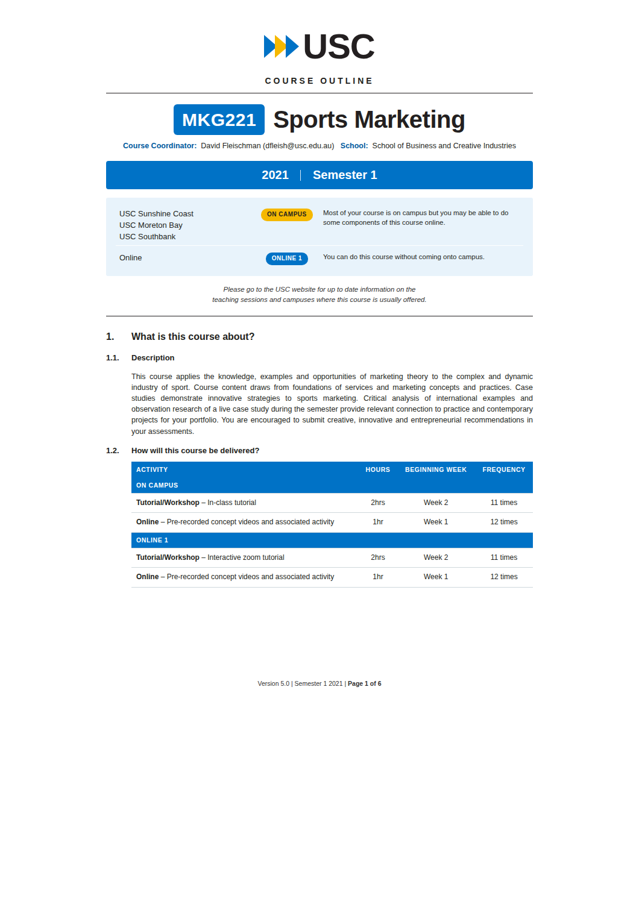USC
COURSE OUTLINE
MKG221
Sports Marketing
Course Coordinator: David Fleischman (dfleish@usc.edu.au) School: School of Business and Creative Industries
2021 Semester 1
| USC Sunshine Coast USC Moreton Bay USC Southbank | ON CAMPUS | Most of your course is on campus but you may be able to do some components of this course online. |
| Online | ONLINE 1 | You can do this course without coming onto campus. |
Please go to the USC website for up to date information on the
teaching sessions and campuses where this course is usually offered.
1. What is this course about?
1.1. Description
This course applies the knowledge, examples and opportunities of marketing theory to the complex and dynamic industry of sport. Course content draws from foundations of services and marketing concepts and practices. Case studies demonstrate innovative strategies to sports marketing. Critical analysis of international examples and observation research of a live case study during the semester provide relevant connection to practice and contemporary projects for your portfolio. You are encouraged to submit creative, innovative and entrepreneurial recommendations in your assessments.
1.2. How will this course be delivered?
| ACTIVITY | HOURS | BEGINNING WEEK | FREQUENCY |
| --- | --- | --- | --- |
| ON CAMPUS |
| Tutorial/Workshop – In-class tutorial | 2hrs | Week 2 | 11 times |
| Online – Pre-recorded concept videos and associated activity | 1hr | Week 1 | 12 times |
| ONLINE 1 |
| Tutorial/Workshop – Interactive zoom tutorial | 2hrs | Week 2 | 11 times |
| Online – Pre-recorded concept videos and associated activity | 1hr | Week 1 | 12 times |
Version 5.0 | Semester 1 2021 | Page 1 of 6